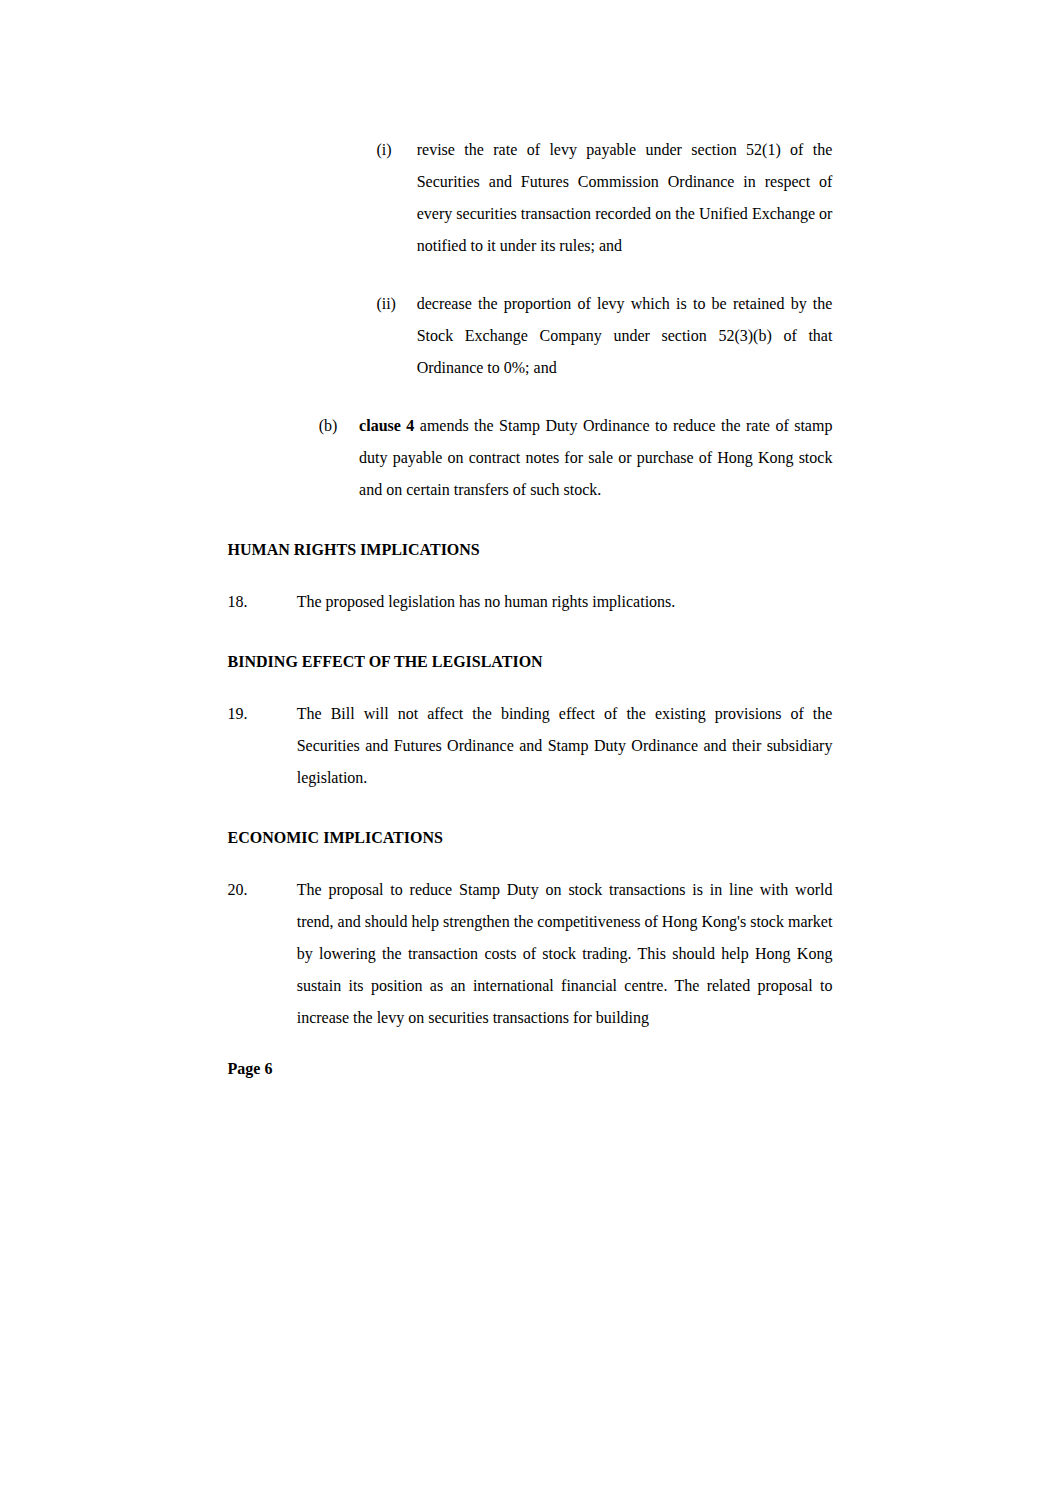(i)
revise the rate of levy payable under section 52(1) of the Securities and Futures Commission Ordinance in respect of every securities transaction recorded on the Unified Exchange or notified to it under its rules; and
(ii)
decrease the proportion of levy which is to be retained by the Stock Exchange Company under section 52(3)(b) of that Ordinance to 0%; and
(b)
clause 4 amends the Stamp Duty Ordinance to reduce the rate of stamp duty payable on contract notes for sale or purchase of Hong Kong stock and on certain transfers of such stock.
HUMAN RIGHTS IMPLICATIONS
18.
The proposed legislation has no human rights implications.
BINDING EFFECT OF THE LEGISLATION
19.
The Bill will not affect the binding effect of the existing provisions of the Securities and Futures Ordinance and Stamp Duty Ordinance and their subsidiary legislation.
ECONOMIC IMPLICATIONS
20.
The proposal to reduce Stamp Duty on stock transactions is in line with world trend, and should help strengthen the competitiveness of Hong Kong's stock market by lowering the transaction costs of stock trading. This should help Hong Kong sustain its position as an international financial centre. The related proposal to increase the levy on securities transactions for building
Page 6